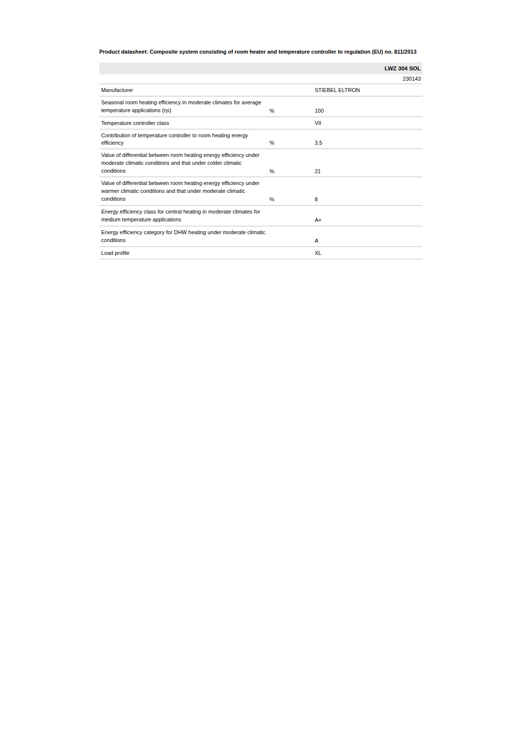Product datasheet: Composite system consisting of room heater and temperature controller to regulation (EU) no. 811/2013
| | | LWZ 304 SOL |
| | | 230143 |
| Manufacturer | | STIEBEL ELTRON |
| Seasonal room heating efficiency in moderate climates for average temperature applications (ηs) | % | 100 |
| Temperature controller class | | VII |
| Contribution of temperature controller to room heating energy efficiency | % | 3,5 |
| Value of differential between room heating energy efficiency under moderate climatic conditions and that under colder climatic conditions | % | 21 |
| Value of differential between room heating energy efficiency under warmer climatic conditions and that under moderate climatic conditions | % | 8 |
| Energy efficiency class for central heating in moderate climates for medium temperature applications | | A+ |
| Energy efficiency category for DHW heating under moderate climatic conditions | | A |
| Load profile | | XL |